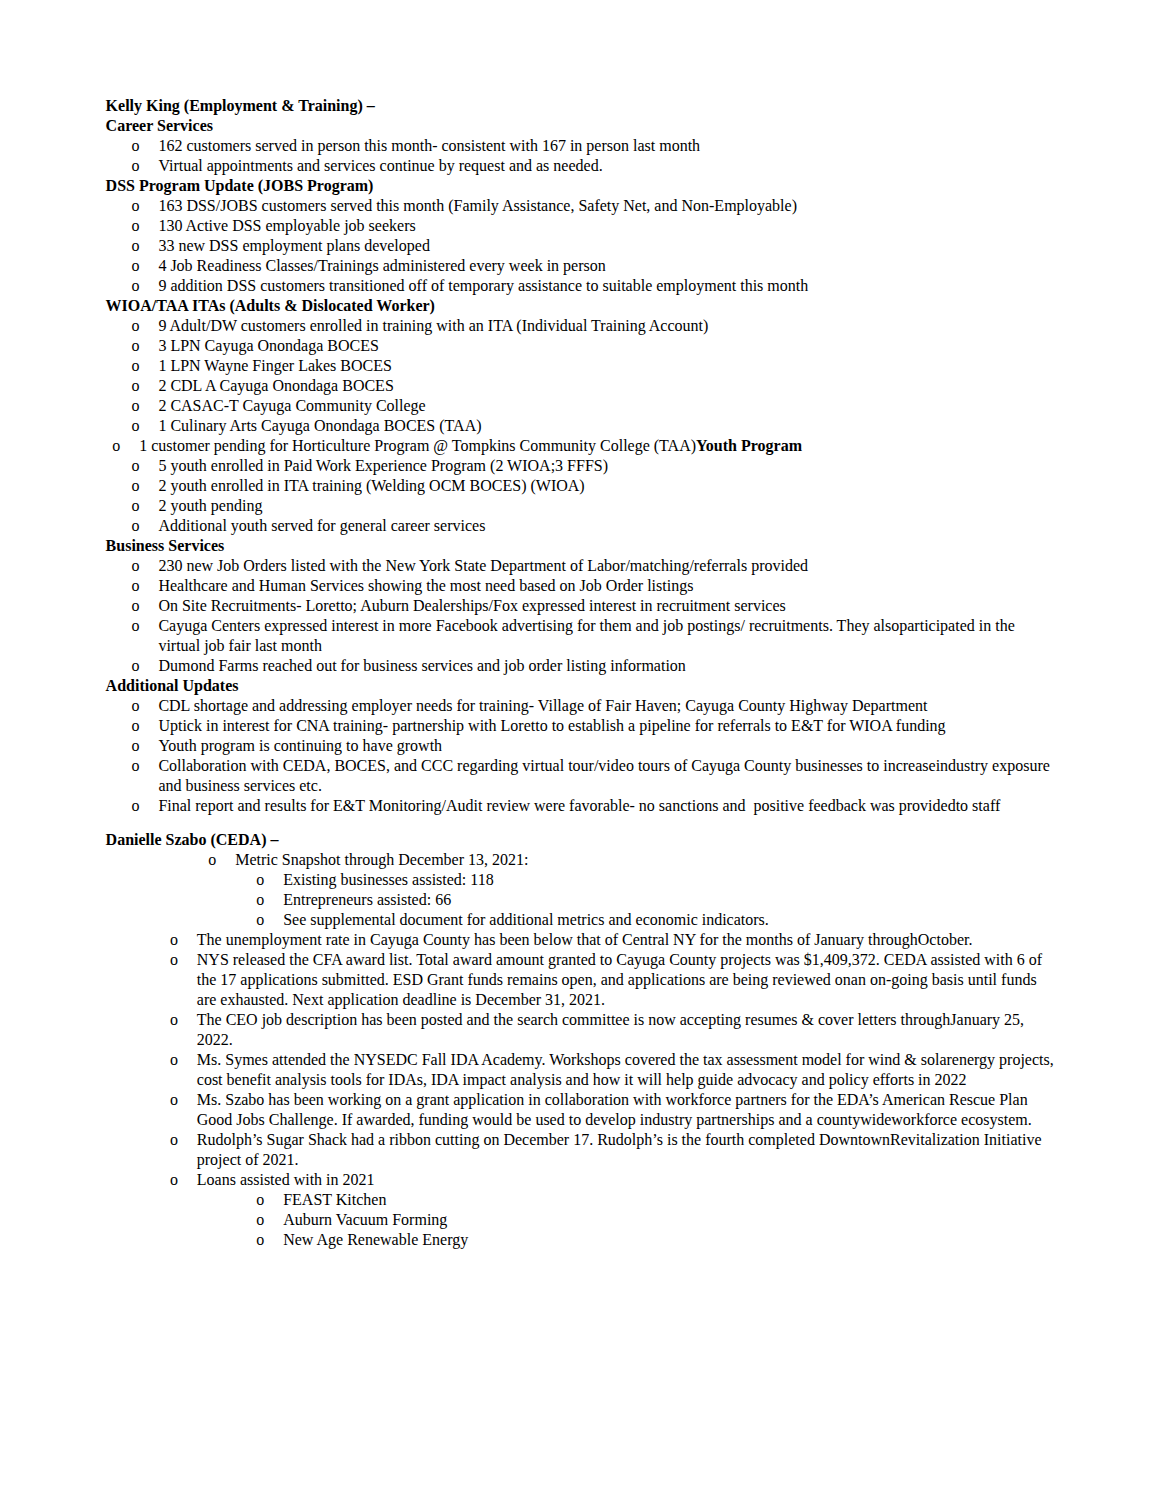Kelly King (Employment & Training) –
Career Services
162 customers served in person this month- consistent with 167 in person last month
Virtual appointments and services continue by request and as needed.
DSS Program Update (JOBS Program)
163 DSS/JOBS customers served this month (Family Assistance, Safety Net, and Non-Employable)
130 Active DSS employable job seekers
33 new DSS employment plans developed
4 Job Readiness Classes/Trainings administered every week in person
9 addition DSS customers transitioned off of temporary assistance to suitable employment this month
WIOA/TAA ITAs (Adults & Dislocated Worker)
9 Adult/DW customers enrolled in training with an ITA (Individual Training Account)
3 LPN Cayuga Onondaga BOCES
1 LPN Wayne Finger Lakes BOCES
2 CDL A Cayuga Onondaga BOCES
2 CASAC-T Cayuga Community College
1 Culinary Arts Cayuga Onondaga BOCES (TAA)
1 customer pending for Horticulture Program @ Tompkins Community College (TAA)Youth Program
5 youth enrolled in Paid Work Experience Program (2 WIOA;3 FFFS)
2 youth enrolled in ITA training (Welding OCM BOCES) (WIOA)
2 youth pending
Additional youth served for general career services
Business Services
230 new Job Orders listed with the New York State Department of Labor/matching/referrals provided
Healthcare and Human Services showing the most need based on Job Order listings
On Site Recruitments- Loretto; Auburn Dealerships/Fox expressed interest in recruitment services
Cayuga Centers expressed interest in more Facebook advertising for them and job postings/ recruitments. They alsoparticipated in the virtual job fair last month
Dumond Farms reached out for business services and job order listing information
Additional Updates
CDL shortage and addressing employer needs for training- Village of Fair Haven; Cayuga County Highway Department
Uptick in interest for CNA training- partnership with Loretto to establish a pipeline for referrals to E&T for WIOA funding
Youth program is continuing to have growth
Collaboration with CEDA, BOCES, and CCC regarding virtual tour/video tours of Cayuga County businesses to increaseindustry exposure and business services etc.
Final report and results for E&T Monitoring/Audit review were favorable- no sanctions and positive feedback was providedto staff
Danielle Szabo (CEDA) –
Metric Snapshot through December 13, 2021:
Existing businesses assisted: 118
Entrepreneurs assisted: 66
See supplemental document for additional metrics and economic indicators.
The unemployment rate in Cayuga County has been below that of Central NY for the months of January throughOctober.
NYS released the CFA award list. Total award amount granted to Cayuga County projects was $1,409,372. CEDA assisted with 6 of the 17 applications submitted. ESD Grant funds remains open, and applications are being reviewed onan on-going basis until funds are exhausted. Next application deadline is December 31, 2021.
The CEO job description has been posted and the search committee is now accepting resumes & cover letters throughJanuary 25, 2022.
Ms. Symes attended the NYSEDC Fall IDA Academy. Workshops covered the tax assessment model for wind & solarenergy projects, cost benefit analysis tools for IDAs, IDA impact analysis and how it will help guide advocacy and policy efforts in 2022
Ms. Szabo has been working on a grant application in collaboration with workforce partners for the EDA’s American Rescue Plan Good Jobs Challenge. If awarded, funding would be used to develop industry partnerships and a countywideworkforce ecosystem.
Rudolph’s Sugar Shack had a ribbon cutting on December 17. Rudolph’s is the fourth completed DowntownRevitalization Initiative project of 2021.
Loans assisted with in 2021
FEAST Kitchen
Auburn Vacuum Forming
New Age Renewable Energy